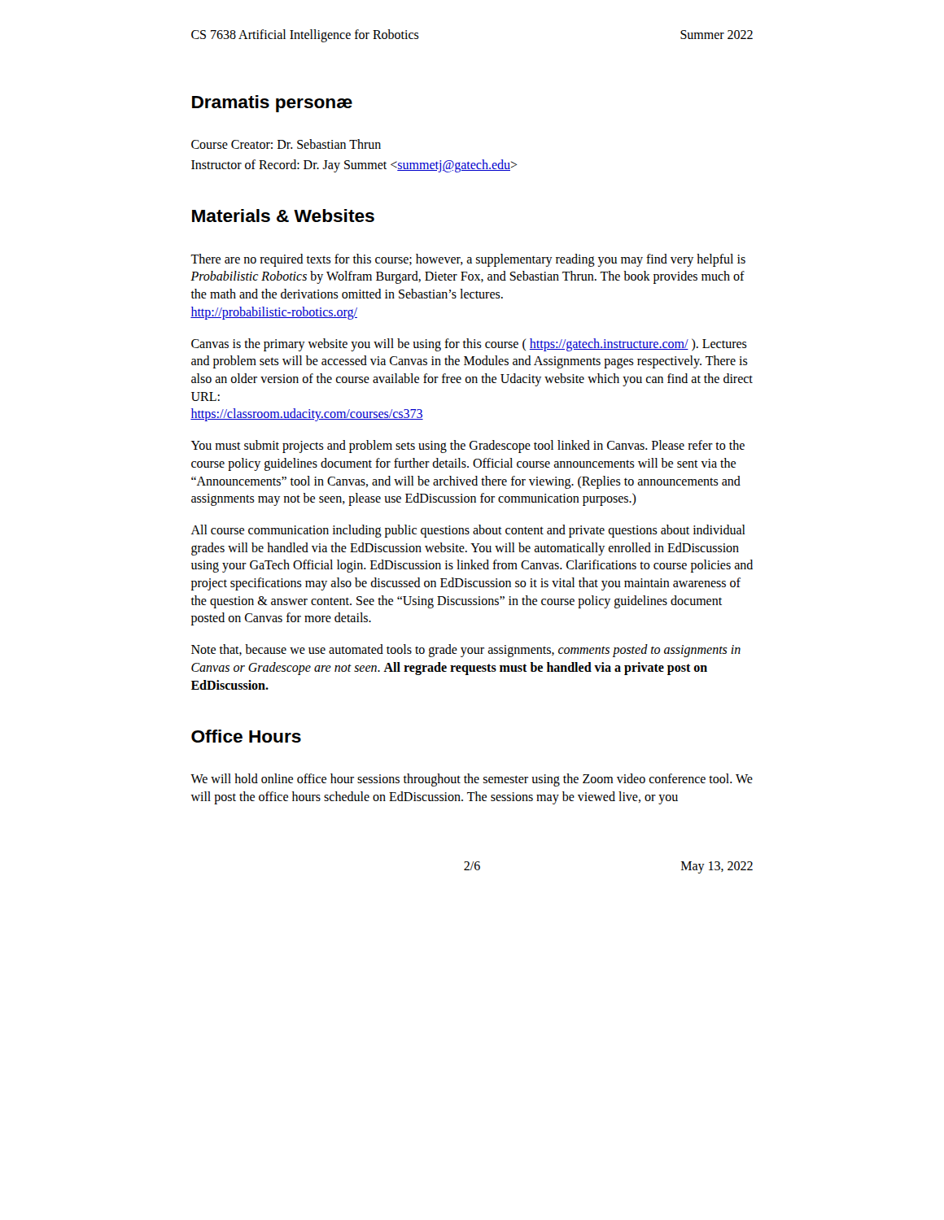CS 7638 Artificial Intelligence for Robotics Summer 2022
Dramatis personæ
Course Creator: Dr. Sebastian Thrun
Instructor of Record: Dr. Jay Summet <summetj@gatech.edu>
Materials & Websites
There are no required texts for this course; however, a supplementary reading you may find very helpful is Probabilistic Robotics by Wolfram Burgard, Dieter Fox, and Sebastian Thrun. The book provides much of the math and the derivations omitted in Sebastian’s lectures.
http://probabilistic-robotics.org/
Canvas is the primary website you will be using for this course ( https://gatech.instructure.com/ ). Lectures and problem sets will be accessed via Canvas in the Modules and Assignments pages respectively. There is also an older version of the course available for free on the Udacity website which you can find at the direct URL:
https://classroom.udacity.com/courses/cs373
You must submit projects and problem sets using the Gradescope tool linked in Canvas. Please refer to the course policy guidelines document for further details. Official course announcements will be sent via the “Announcements” tool in Canvas, and will be archived there for viewing. (Replies to announcements and assignments may not be seen, please use EdDiscussion for communication purposes.)
All course communication including public questions about content and private questions about individual grades will be handled via the EdDiscussion website. You will be automatically enrolled in EdDiscussion using your GaTech Official login. EdDiscussion is linked from Canvas. Clarifications to course policies and project specifications may also be discussed on EdDiscussion so it is vital that you maintain awareness of the question & answer content. See the “Using Discussions” in the course policy guidelines document posted on Canvas for more details.
Note that, because we use automated tools to grade your assignments, comments posted to assignments in Canvas or Gradescope are not seen. All regrade requests must be handled via a private post on EdDiscussion.
Office Hours
We will hold online office hour sessions throughout the semester using the Zoom video conference tool. We will post the office hours schedule on EdDiscussion. The sessions may be viewed live, or you
2/6 May 13, 2022